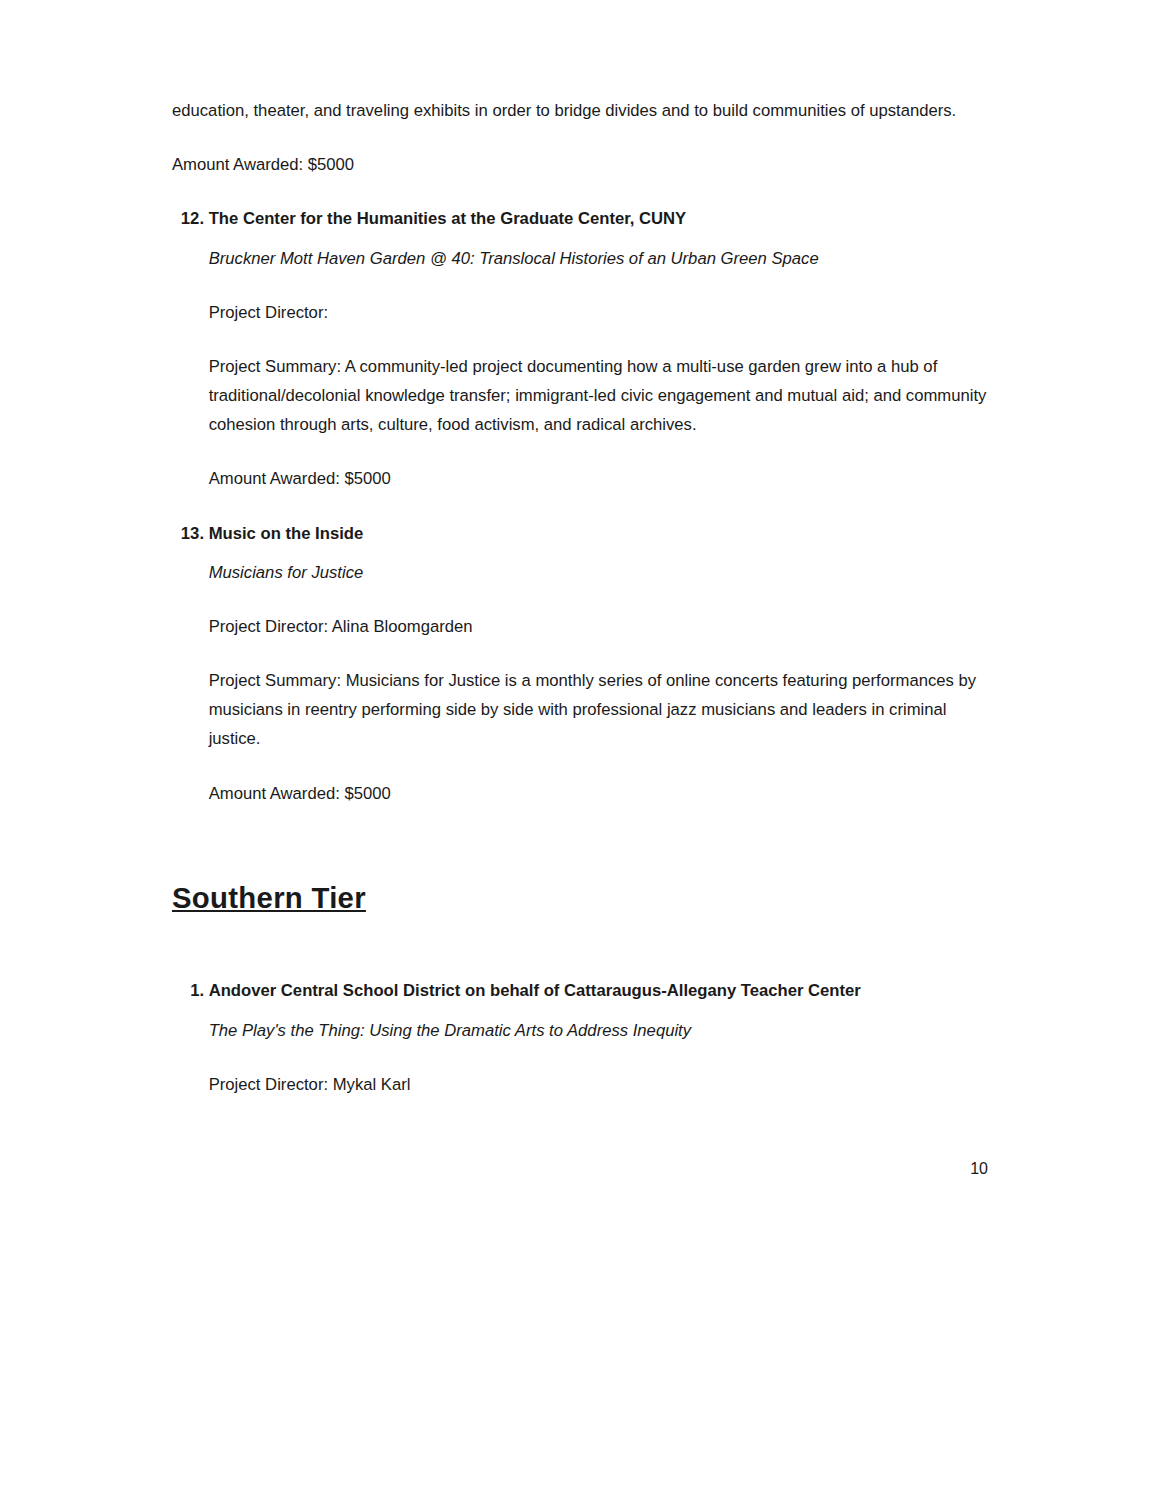education, theater, and traveling exhibits in order to bridge divides and to build communities of upstanders.
Amount Awarded: $5000
The Center for the Humanities at the Graduate Center, CUNY
Bruckner Mott Haven Garden @ 40: Translocal Histories of an Urban Green Space
Project Director:
Project Summary: A community-led project documenting how a multi-use garden grew into a hub of traditional/decolonial knowledge transfer; immigrant-led civic engagement and mutual aid; and community cohesion through arts, culture, food activism, and radical archives.
Amount Awarded: $5000
Music on the Inside
Musicians for Justice
Project Director: Alina Bloomgarden
Project Summary: Musicians for Justice is a monthly series of online concerts featuring performances by musicians in reentry performing side by side with professional jazz musicians and leaders in criminal justice.
Amount Awarded: $5000
Southern Tier
Andover Central School District on behalf of Cattaraugus-Allegany Teacher Center
The Play's the Thing: Using the Dramatic Arts to Address Inequity
Project Director: Mykal Karl
10